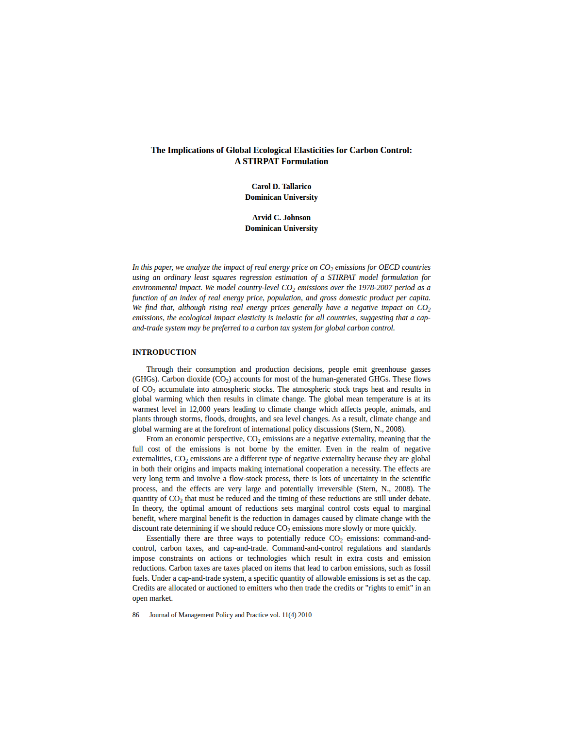The Implications of Global Ecological Elasticities for Carbon Control:
A STIRPAT Formulation
Carol D. Tallarico
Dominican University
Arvid C. Johnson
Dominican University
In this paper, we analyze the impact of real energy price on CO2 emissions for OECD countries using an ordinary least squares regression estimation of a STIRPAT model formulation for environmental impact. We model country-level CO2 emissions over the 1978-2007 period as a function of an index of real energy price, population, and gross domestic product per capita. We find that, although rising real energy prices generally have a negative impact on CO2 emissions, the ecological impact elasticity is inelastic for all countries, suggesting that a cap-and-trade system may be preferred to a carbon tax system for global carbon control.
INTRODUCTION
Through their consumption and production decisions, people emit greenhouse gasses (GHGs). Carbon dioxide (CO2) accounts for most of the human-generated GHGs. These flows of CO2 accumulate into atmospheric stocks. The atmospheric stock traps heat and results in global warming which then results in climate change. The global mean temperature is at its warmest level in 12,000 years leading to climate change which affects people, animals, and plants through storms, floods, droughts, and sea level changes. As a result, climate change and global warming are at the forefront of international policy discussions (Stern, N., 2008).
From an economic perspective, CO2 emissions are a negative externality, meaning that the full cost of the emissions is not borne by the emitter. Even in the realm of negative externalities, CO2 emissions are a different type of negative externality because they are global in both their origins and impacts making international cooperation a necessity. The effects are very long term and involve a flow-stock process, there is lots of uncertainty in the scientific process, and the effects are very large and potentially irreversible (Stern, N., 2008). The quantity of CO2 that must be reduced and the timing of these reductions are still under debate. In theory, the optimal amount of reductions sets marginal control costs equal to marginal benefit, where marginal benefit is the reduction in damages caused by climate change with the discount rate determining if we should reduce CO2 emissions more slowly or more quickly.
Essentially there are three ways to potentially reduce CO2 emissions: command-and-control, carbon taxes, and cap-and-trade. Command-and-control regulations and standards impose constraints on actions or technologies which result in extra costs and emission reductions. Carbon taxes are taxes placed on items that lead to carbon emissions, such as fossil fuels. Under a cap-and-trade system, a specific quantity of allowable emissions is set as the cap. Credits are allocated or auctioned to emitters who then trade the credits or "rights to emit" in an open market.
86 Journal of Management Policy and Practice vol. 11(4) 2010